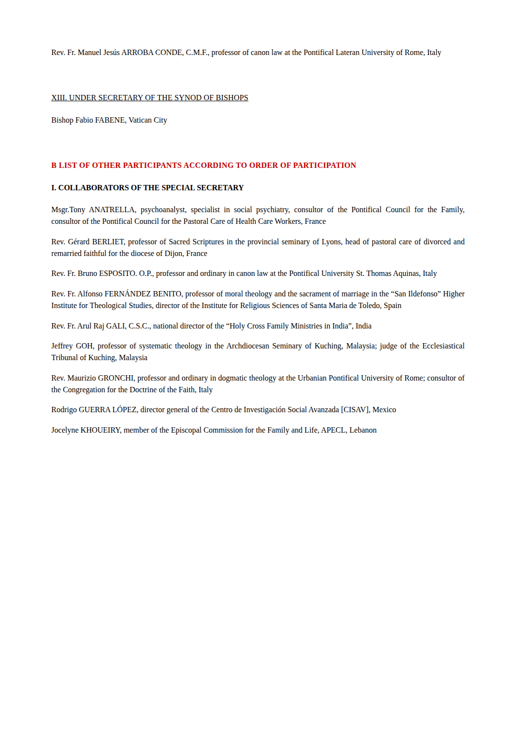Rev. Fr. Manuel Jesús ARROBA CONDE, C.M.F., professor of canon law at the Pontifical Lateran University of Rome, Italy
XIII. UNDER SECRETARY OF THE SYNOD OF BISHOPS
Bishop Fabio FABENE, Vatican City
B LIST OF OTHER PARTICIPANTS ACCORDING TO ORDER OF PARTICIPATION
I. COLLABORATORS OF THE SPECIAL SECRETARY
Msgr.Tony ANATRELLA, psychoanalyst, specialist in social psychiatry, consultor of the Pontifical Council for the Family, consultor of the Pontifical Council for the Pastoral Care of Health Care Workers, France
Rev. Gérard BERLIET, professor of Sacred Scriptures in the provincial seminary of Lyons, head of pastoral care of divorced and remarried faithful for the diocese of Dijon, France
Rev. Fr. Bruno ESPOSITO. O.P., professor and ordinary in canon law at the Pontifical University St. Thomas Aquinas, Italy
Rev. Fr. Alfonso FERNÁNDEZ BENITO, professor of moral theology and the sacrament of marriage in the “San Ildefonso” Higher Institute for Theological Studies, director of the Institute for Religious Sciences of Santa Maria de Toledo, Spain
Rev. Fr. Arul Raj GALI, C.S.C., national director of the “Holy Cross Family Ministries in India”, India
Jeffrey GOH, professor of systematic theology in the Archdiocesan Seminary of Kuching, Malaysia; judge of the Ecclesiastical Tribunal of Kuching, Malaysia
Rev. Maurizio GRONCHI, professor and ordinary in dogmatic theology at the Urbanian Pontifical University of Rome; consultor of the Congregation for the Doctrine of the Faith, Italy
Rodrigo GUERRA LÓPEZ, director general of the Centro de Investigación Social Avanzada [CISAV], Mexico
Jocelyne KHOUEIRY, member of the Episcopal Commission for the Family and Life, APECL, Lebanon